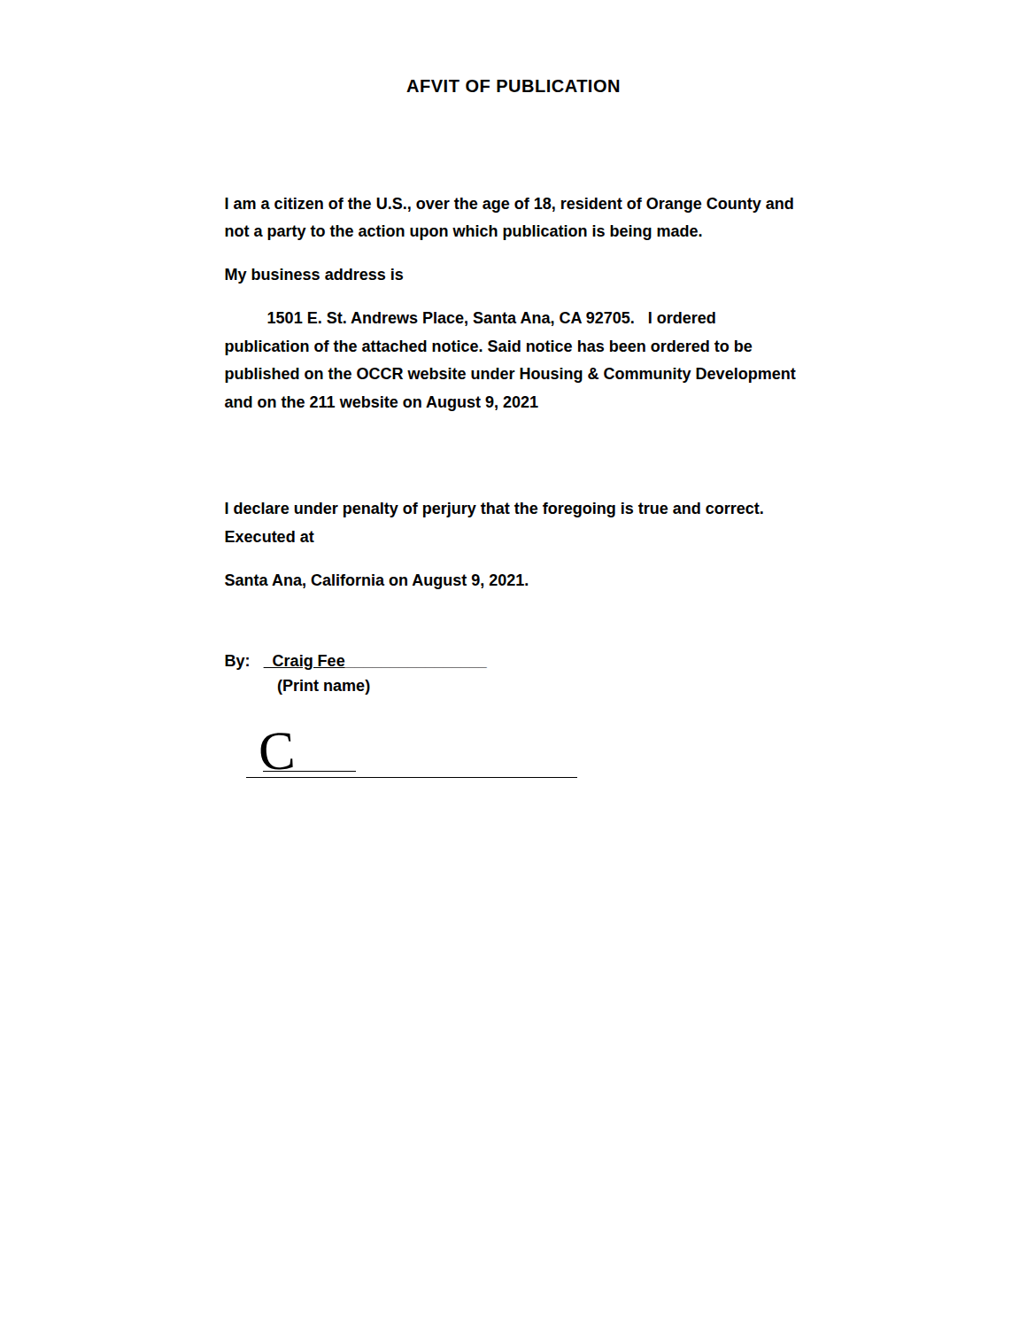AFVIT OF PUBLICATION
I am a citizen of the U.S., over the age of 18, resident of Orange County and not a party to the action upon which publication is being made.
My business address is
1501 E. St. Andrews Place, Santa Ana, CA 92705. I ordered publication of the attached notice. Said notice has been ordered to be published on the OCCR website under Housing & Community Development and on the 211 website on August 9, 2021
I declare under penalty of perjury that the foregoing is true and correct. Executed at
Santa Ana, California on August 9, 2021.
By: Craig Fee________________ (Print name)
C